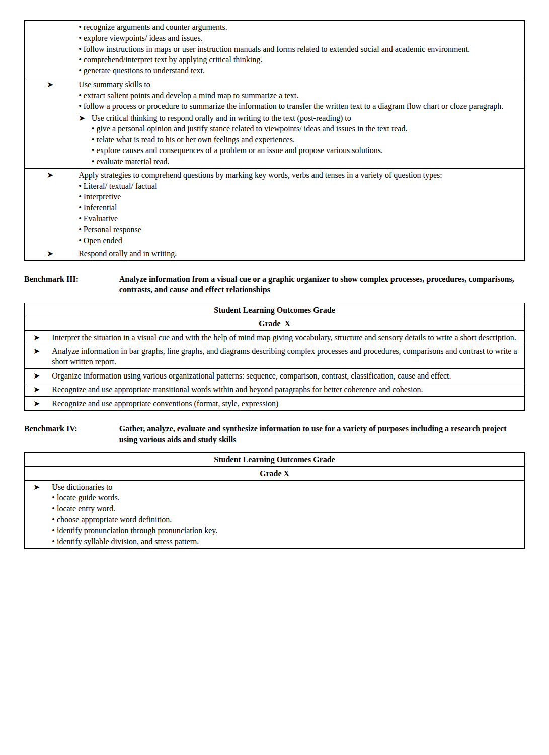| | recognize arguments and counter arguments. explore viewpoints/ ideas and issues. follow instructions in maps or user instruction manuals and forms related to extended social and academic environment. comprehend/interpret text by applying critical thinking. generate questions to understand text. |
| ➤ | Use summary skills to extract salient points and develop a mind map to summarize a text. follow a process or procedure to summarize the information to transfer the written text to a diagram flow chart or cloze paragraph. ➤ Use critical thinking to respond orally and in writing to the text (post-reading) to give a personal opinion and justify stance related to viewpoints/ ideas and issues in the text read. relate what is read to his or her own feelings and experiences. explore causes and consequences of a problem or an issue and propose various solutions. evaluate material read. |
| ➤ | Apply strategies to comprehend questions by marking key words, verbs and tenses in a variety of question types: Literal/ textual/ factual Interpretive Inferential Evaluative Personal response Open ended |
| ➤ | Respond orally and in writing. |
Benchmark III: Analyze information from a visual cue or a graphic organizer to show complex processes, procedures, comparisons, contrasts, and cause and effect relationships
| Student Learning Outcomes Grade |
| --- |
| Grade X |
| ➤ | Interpret the situation in a visual cue and with the help of mind map giving vocabulary, structure and sensory details to write a short description. |
| ➤ | Analyze information in bar graphs, line graphs, and diagrams describing complex processes and procedures, comparisons and contrast to write a short written report. |
| ➤ | Organize information using various organizational patterns: sequence, comparison, contrast, classification, cause and effect. |
| ➤ | Recognize and use appropriate transitional words within and beyond paragraphs for better coherence and cohesion. |
| ➤ | Recognize and use appropriate conventions (format, style, expression) |
Benchmark IV: Gather, analyze, evaluate and synthesize information to use for a variety of purposes including a research project using various aids and study skills
| Student Learning Outcomes Grade |
| --- |
| Grade X |
| ➤ | Use dictionaries to locate guide words. locate entry word. choose appropriate word definition. identify pronunciation through pronunciation key. identify syllable division, and stress pattern. |